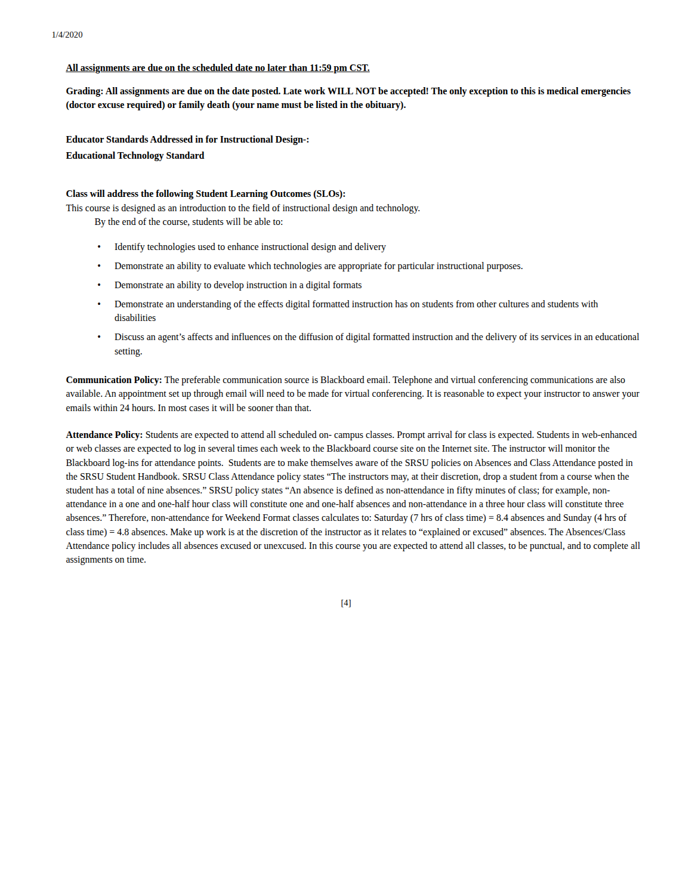1/4/2020
All assignments are due on the scheduled date no later than 11:59 pm CST.
Grading: All assignments are due on the date posted. Late work WILL NOT be accepted! The only exception to this is medical emergencies (doctor excuse required) or family death (your name must be listed in the obituary).
Educator Standards Addressed in for Instructional Design-:
Educational Technology Standard
Class will address the following Student Learning Outcomes (SLOs):
This course is designed as an introduction to the field of instructional design and technology.
By the end of the course, students will be able to:
Identify technologies used to enhance instructional design and delivery
Demonstrate an ability to evaluate which technologies are appropriate for particular instructional purposes.
Demonstrate an ability to develop instruction in a digital formats
Demonstrate an understanding of the effects digital formatted instruction has on students from other cultures and students with disabilities
Discuss an agent’s affects and influences on the diffusion of digital formatted instruction and the delivery of its services in an educational setting.
Communication Policy: The preferable communication source is Blackboard email. Telephone and virtual conferencing communications are also available. An appointment set up through email will need to be made for virtual conferencing. It is reasonable to expect your instructor to answer your emails within 24 hours. In most cases it will be sooner than that.
Attendance Policy: Students are expected to attend all scheduled on- campus classes. Prompt arrival for class is expected. Students in web-enhanced or web classes are expected to log in several times each week to the Blackboard course site on the Internet site. The instructor will monitor the Blackboard log-ins for attendance points. Students are to make themselves aware of the SRSU policies on Absences and Class Attendance posted in the SRSU Student Handbook. SRSU Class Attendance policy states “The instructors may, at their discretion, drop a student from a course when the student has a total of nine absences.” SRSU policy states “An absence is defined as non-attendance in fifty minutes of class; for example, non-attendance in a one and one-half hour class will constitute one and one-half absences and non-attendance in a three hour class will constitute three absences.” Therefore, non-attendance for Weekend Format classes calculates to: Saturday (7 hrs of class time) = 8.4 absences and Sunday (4 hrs of class time) = 4.8 absences. Make up work is at the discretion of the instructor as it relates to “explained or excused” absences. The Absences/Class Attendance policy includes all absences excused or unexcused. In this course you are expected to attend all classes, to be punctual, and to complete all assignments on time.
[4]